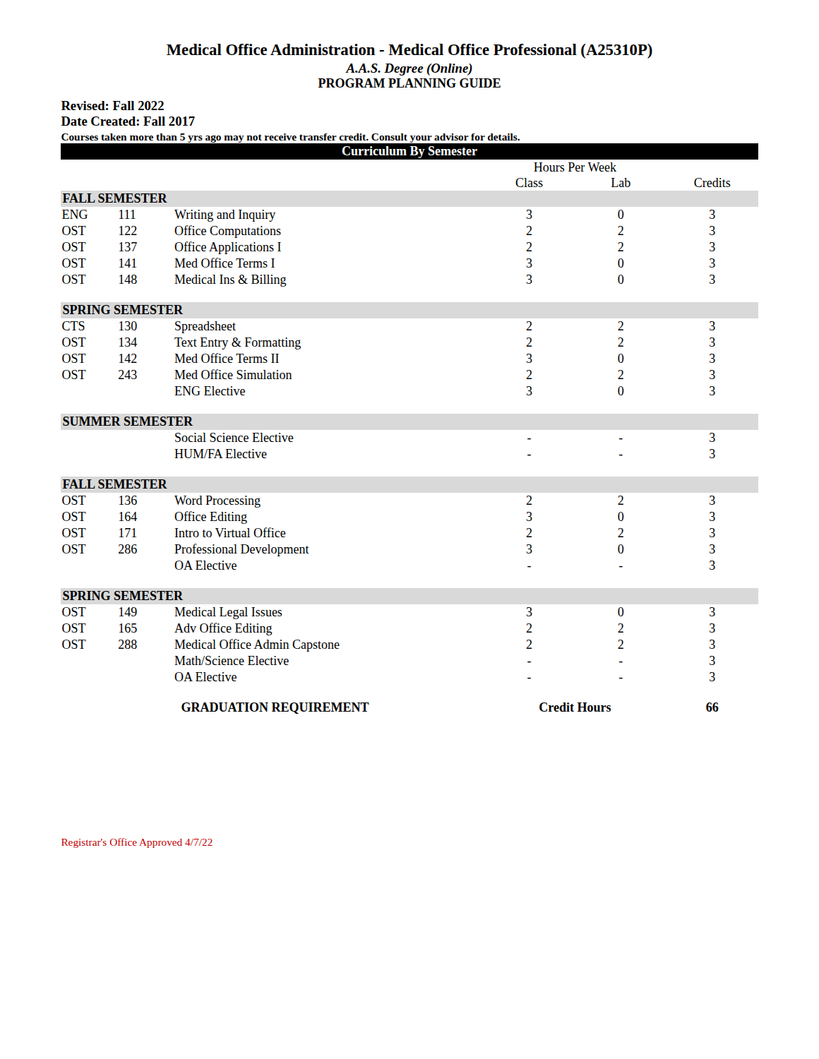Medical Office Administration - Medical Office Professional (A25310P)
A.A.S. Degree (Online)
PROGRAM PLANNING GUIDE
Revised: Fall 2022
Date Created: Fall 2017
Courses taken more than 5 yrs ago may not receive transfer credit. Consult your advisor for details.
| Curriculum By Semester |
| | Hours Per Week | |
| | Class | Lab | Credits |
| FALL SEMESTER |
| ENG | 111 | Writing and Inquiry | 3 | 0 | 3 |
| OST | 122 | Office Computations | 2 | 2 | 3 |
| OST | 137 | Office Applications I | 2 | 2 | 3 |
| OST | 141 | Med Office Terms I | 3 | 0 | 3 |
| OST | 148 | Medical Ins & Billing | 3 | 0 | 3 |
| SPRING SEMESTER |
| CTS | 130 | Spreadsheet | 2 | 2 | 3 |
| OST | 134 | Text Entry & Formatting | 2 | 2 | 3 |
| OST | 142 | Med Office Terms II | 3 | 0 | 3 |
| OST | 243 | Med Office Simulation | 2 | 2 | 3 |
| | | ENG Elective | 3 | 0 | 3 |
| SUMMER SEMESTER |
| | | Social Science Elective | - | - | 3 |
| | | HUM/FA Elective | - | - | 3 |
| FALL SEMESTER |
| OST | 136 | Word Processing | 2 | 2 | 3 |
| OST | 164 | Office Editing | 3 | 0 | 3 |
| OST | 171 | Intro to Virtual Office | 2 | 2 | 3 |
| OST | 286 | Professional Development | 3 | 0 | 3 |
| | | OA Elective | - | - | 3 |
| SPRING SEMESTER |
| OST | 149 | Medical Legal Issues | 3 | 0 | 3 |
| OST | 165 | Adv Office Editing | 2 | 2 | 3 |
| OST | 288 | Medical Office Admin Capstone | 2 | 2 | 3 |
| | | Math/Science Elective | - | - | 3 |
| | | OA Elective | - | - | 3 |
| GRADUATION REQUIREMENT | Credit Hours | 66 |
Registrar's Office Approved 4/7/22